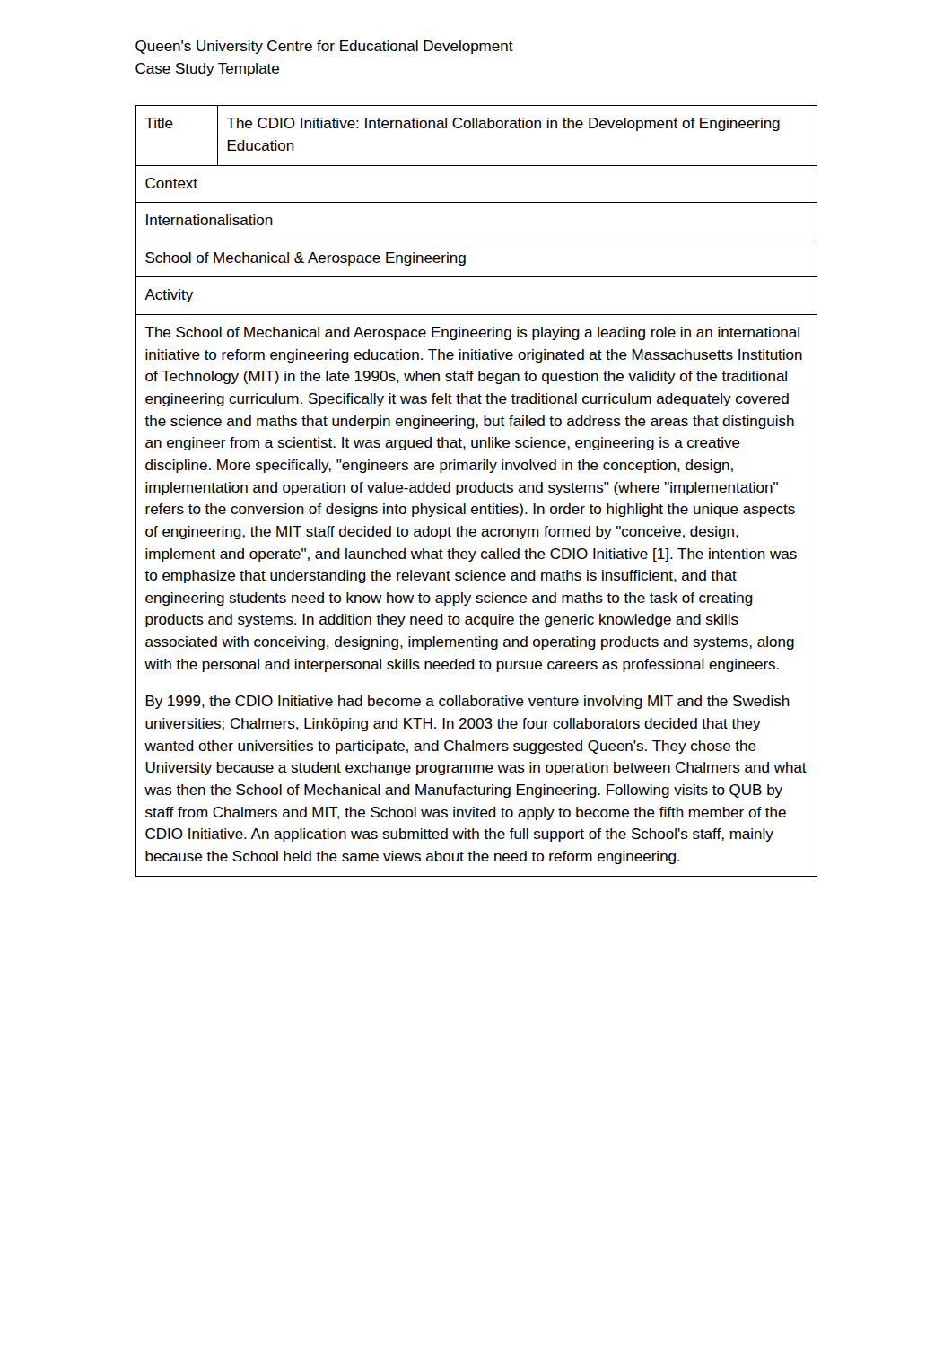Queen's University Centre for Educational Development
Case Study Template
| Title | The CDIO Initiative: International Collaboration in the Development of Engineering Education |
| Context |
| Internationalisation |
| School of Mechanical & Aerospace Engineering |
| Activity |
| The School of Mechanical and Aerospace Engineering is playing a leading role in an international initiative to reform engineering education. The initiative originated at the Massachusetts Institution of Technology (MIT) in the late 1990s, when staff began to question the validity of the traditional engineering curriculum. Specifically it was felt that the traditional curriculum adequately covered the science and maths that underpin engineering, but failed to address the areas that distinguish an engineer from a scientist. It was argued that, unlike science, engineering is a creative discipline. More specifically, "engineers are primarily involved in the conception, design, implementation and operation of value-added products and systems" (where "implementation" refers to the conversion of designs into physical entities). In order to highlight the unique aspects of engineering, the MIT staff decided to adopt the acronym formed by "conceive, design, implement and operate", and launched what they called the CDIO Initiative [1]. The intention was to emphasize that understanding the relevant science and maths is insufficient, and that engineering students need to know how to apply science and maths to the task of creating products and systems. In addition they need to acquire the generic knowledge and skills associated with conceiving, designing, implementing and operating products and systems, along with the personal and interpersonal skills needed to pursue careers as professional engineers. By 1999, the CDIO Initiative had become a collaborative venture involving MIT and the Swedish universities; Chalmers, Linköping and KTH. In 2003 the four collaborators decided that they wanted other universities to participate, and Chalmers suggested Queen's. They chose the University because a student exchange programme was in operation between Chalmers and what was then the School of Mechanical and Manufacturing Engineering. Following visits to QUB by staff from Chalmers and MIT, the School was invited to apply to become the fifth member of the CDIO Initiative. An application was submitted with the full support of the School's staff, mainly because the School held the same views about the need to reform engineering. |